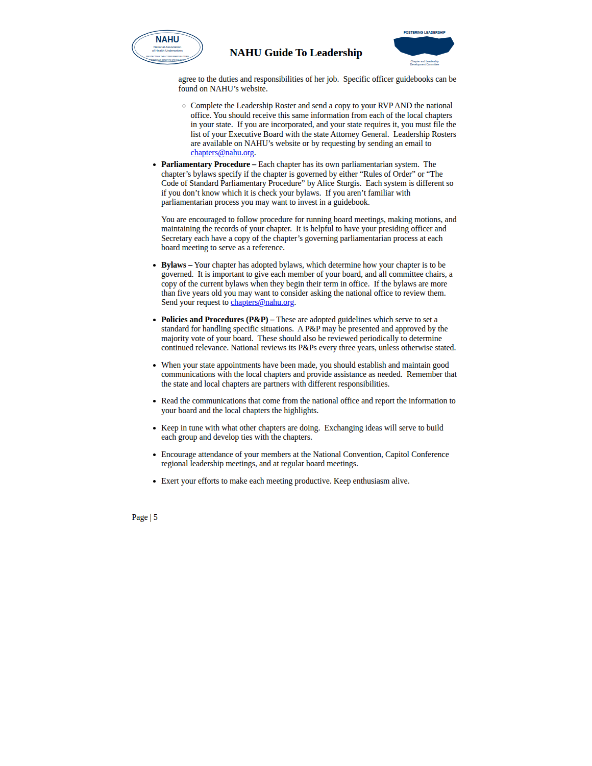NAHU Guide To Leadership
agree to the duties and responsibilities of her job. Specific officer guidebooks can be found on NAHU’s website.
Complete the Leadership Roster and send a copy to your RVP AND the national office. You should receive this same information from each of the local chapters in your state. If you are incorporated, and your state requires it, you must file the list of your Executive Board with the state Attorney General. Leadership Rosters are available on NAHU’s website or by requesting by sending an email to chapters@nahu.org.
Parliamentary Procedure – Each chapter has its own parliamentarian system. The chapter’s bylaws specify if the chapter is governed by either “Rules of Order” or “The Code of Standard Parliamentary Procedure” by Alice Sturgis. Each system is different so if you don’t know which it is check your bylaws. If you aren’t familiar with parliamentarian process you may want to invest in a guidebook.
You are encouraged to follow procedure for running board meetings, making motions, and maintaining the records of your chapter. It is helpful to have your presiding officer and Secretary each have a copy of the chapter’s governing parliamentarian process at each board meeting to serve as a reference.
Bylaws – Your chapter has adopted bylaws, which determine how your chapter is to be governed. It is important to give each member of your board, and all committee chairs, a copy of the current bylaws when they begin their term in office. If the bylaws are more than five years old you may want to consider asking the national office to review them. Send your request to chapters@nahu.org.
Policies and Procedures (P&P) – These are adopted guidelines which serve to set a standard for handling specific situations. A P&P may be presented and approved by the majority vote of your board. These should also be reviewed periodically to determine continued relevance. National reviews its P&Ps every three years, unless otherwise stated.
When your state appointments have been made, you should establish and maintain good communications with the local chapters and provide assistance as needed. Remember that the state and local chapters are partners with different responsibilities.
Read the communications that come from the national office and report the information to your board and the local chapters the highlights.
Keep in tune with what other chapters are doing. Exchanging ideas will serve to build each group and develop ties with the chapters.
Encourage attendance of your members at the National Convention, Capitol Conference regional leadership meetings, and at regular board meetings.
Exert your efforts to make each meeting productive. Keep enthusiasm alive.
Page | 5